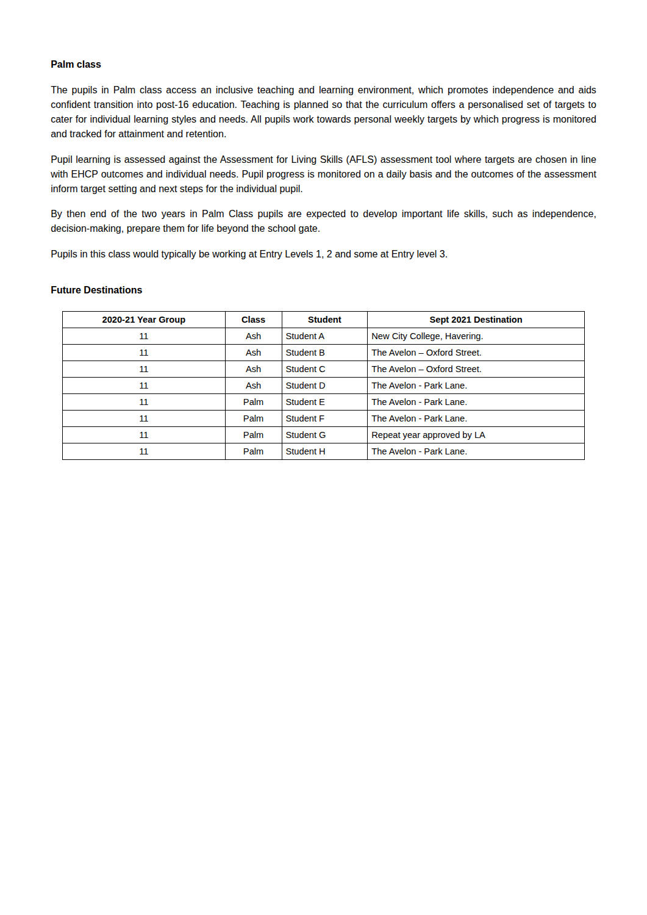Palm class
The pupils in Palm class access an inclusive teaching and learning environment, which promotes independence and aids confident transition into post-16 education. Teaching is planned so that the curriculum offers a personalised set of targets to cater for individual learning styles and needs. All pupils work towards personal weekly targets by which progress is monitored and tracked for attainment and retention.
Pupil learning is assessed against the Assessment for Living Skills (AFLS) assessment tool where targets are chosen in line with EHCP outcomes and individual needs. Pupil progress is monitored on a daily basis and the outcomes of the assessment inform target setting and next steps for the individual pupil.
By then end of the two years in Palm Class pupils are expected to develop important life skills, such as independence, decision-making, prepare them for life beyond the school gate.
Pupils in this class would typically be working at Entry Levels 1, 2 and some at Entry level 3.
Future Destinations
| 2020-21 Year Group | Class | Student | Sept 2021 Destination |
| --- | --- | --- | --- |
| 11 | Ash | Student A | New City College, Havering. |
| 11 | Ash | Student B | The Avelon – Oxford Street. |
| 11 | Ash | Student C | The Avelon – Oxford Street. |
| 11 | Ash | Student D | The Avelon - Park Lane. |
| 11 | Palm | Student E | The Avelon - Park Lane. |
| 11 | Palm | Student F | The Avelon - Park Lane. |
| 11 | Palm | Student G | Repeat year approved by LA |
| 11 | Palm | Student H | The Avelon - Park Lane. |